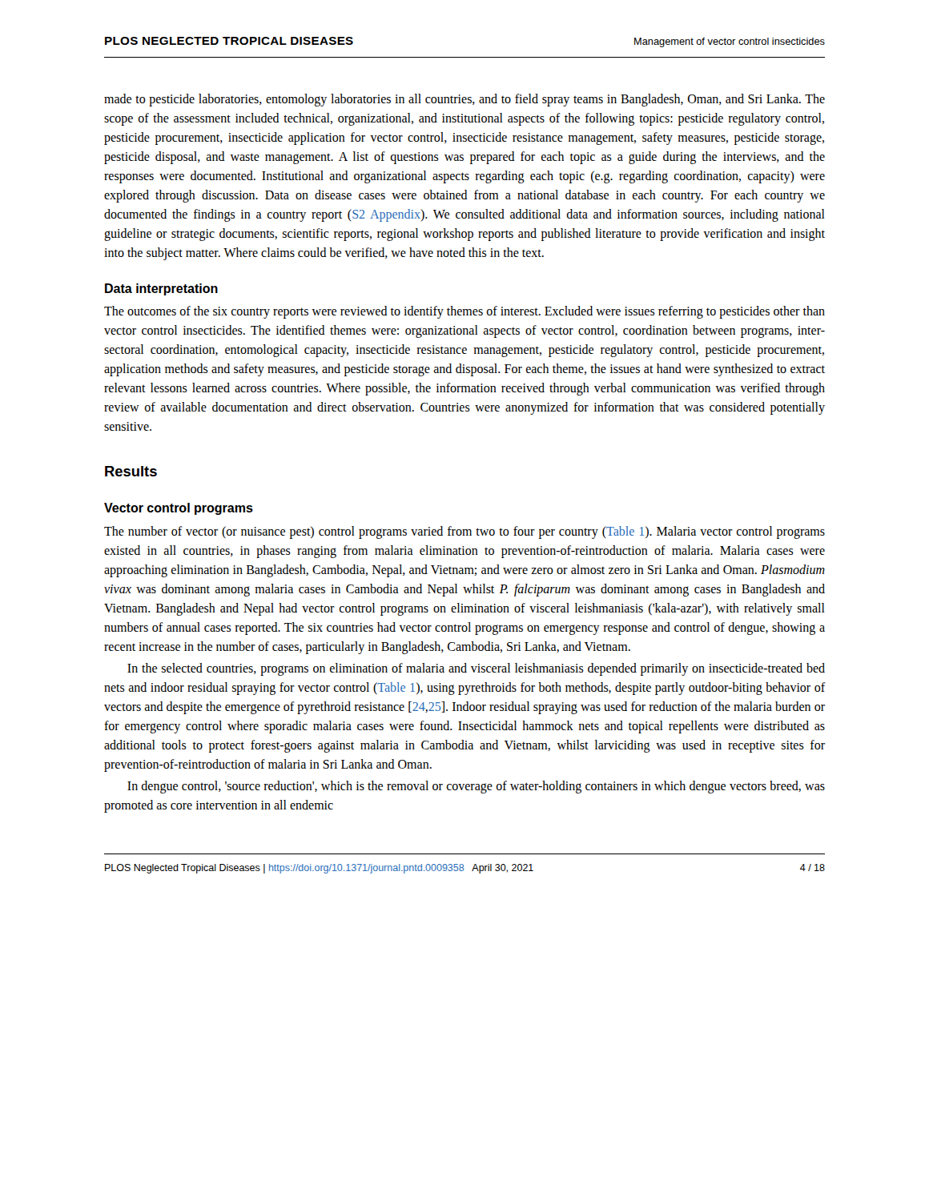PLOS NEGLECTED TROPICAL DISEASES
Management of vector control insecticides
made to pesticide laboratories, entomology laboratories in all countries, and to field spray teams in Bangladesh, Oman, and Sri Lanka. The scope of the assessment included technical, organizational, and institutional aspects of the following topics: pesticide regulatory control, pesticide procurement, insecticide application for vector control, insecticide resistance management, safety measures, pesticide storage, pesticide disposal, and waste management. A list of questions was prepared for each topic as a guide during the interviews, and the responses were documented. Institutional and organizational aspects regarding each topic (e.g. regarding coordination, capacity) were explored through discussion. Data on disease cases were obtained from a national database in each country. For each country we documented the findings in a country report (S2 Appendix). We consulted additional data and information sources, including national guideline or strategic documents, scientific reports, regional workshop reports and published literature to provide verification and insight into the subject matter. Where claims could be verified, we have noted this in the text.
Data interpretation
The outcomes of the six country reports were reviewed to identify themes of interest. Excluded were issues referring to pesticides other than vector control insecticides. The identified themes were: organizational aspects of vector control, coordination between programs, inter-sectoral coordination, entomological capacity, insecticide resistance management, pesticide regulatory control, pesticide procurement, application methods and safety measures, and pesticide storage and disposal. For each theme, the issues at hand were synthesized to extract relevant lessons learned across countries. Where possible, the information received through verbal communication was verified through review of available documentation and direct observation. Countries were anonymized for information that was considered potentially sensitive.
Results
Vector control programs
The number of vector (or nuisance pest) control programs varied from two to four per country (Table 1). Malaria vector control programs existed in all countries, in phases ranging from malaria elimination to prevention-of-reintroduction of malaria. Malaria cases were approaching elimination in Bangladesh, Cambodia, Nepal, and Vietnam; and were zero or almost zero in Sri Lanka and Oman. Plasmodium vivax was dominant among malaria cases in Cambodia and Nepal whilst P. falciparum was dominant among cases in Bangladesh and Vietnam. Bangladesh and Nepal had vector control programs on elimination of visceral leishmaniasis ('kala-azar'), with relatively small numbers of annual cases reported. The six countries had vector control programs on emergency response and control of dengue, showing a recent increase in the number of cases, particularly in Bangladesh, Cambodia, Sri Lanka, and Vietnam.
In the selected countries, programs on elimination of malaria and visceral leishmaniasis depended primarily on insecticide-treated bed nets and indoor residual spraying for vector control (Table 1), using pyrethroids for both methods, despite partly outdoor-biting behavior of vectors and despite the emergence of pyrethroid resistance [24,25]. Indoor residual spraying was used for reduction of the malaria burden or for emergency control where sporadic malaria cases were found. Insecticidal hammock nets and topical repellents were distributed as additional tools to protect forest-goers against malaria in Cambodia and Vietnam, whilst larviciding was used in receptive sites for prevention-of-reintroduction of malaria in Sri Lanka and Oman.
In dengue control, 'source reduction', which is the removal or coverage of water-holding containers in which dengue vectors breed, was promoted as core intervention in all endemic
PLOS Neglected Tropical Diseases | https://doi.org/10.1371/journal.pntd.0009358 April 30, 2021
4 / 18